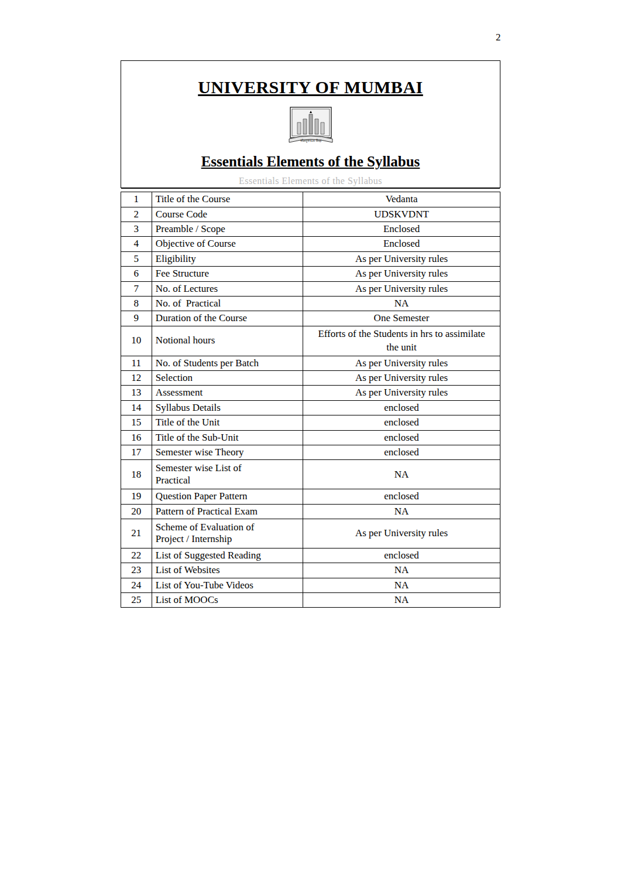2
UNIVERSITY OF MUMBAI
शीलवृत्तफला विद्या
Essentials Elements of the Syllabus
Essentials Elements of the Syllabus
| 1 | Title of the Course | Vedanta |
| 2 | Course Code | UDSKVDNT |
| 3 | Preamble / Scope | Enclosed |
| 4 | Objective of Course | Enclosed |
| 5 | Eligibility | As per University rules |
| 6 | Fee Structure | As per University rules |
| 7 | No. of Lectures | As per University rules |
| 8 | No. of Practical | NA |
| 9 | Duration of the Course | One Semester |
| 10 | Notional hours | Efforts of the Students in hrs to assimilate the unit |
| 11 | No. of Students per Batch | As per University rules |
| 12 | Selection | As per University rules |
| 13 | Assessment | As per University rules |
| 14 | Syllabus Details | enclosed |
| 15 | Title of the Unit | enclosed |
| 16 | Title of the Sub-Unit | enclosed |
| 17 | Semester wise Theory | enclosed |
| 18 | Semester wise List of Practical | NA |
| 19 | Question Paper Pattern | enclosed |
| 20 | Pattern of Practical Exam | NA |
| 21 | Scheme of Evaluation of Project / Internship | As per University rules |
| 22 | List of Suggested Reading | enclosed |
| 23 | List of Websites | NA |
| 24 | List of You-Tube Videos | NA |
| 25 | List of MOOCs | NA |